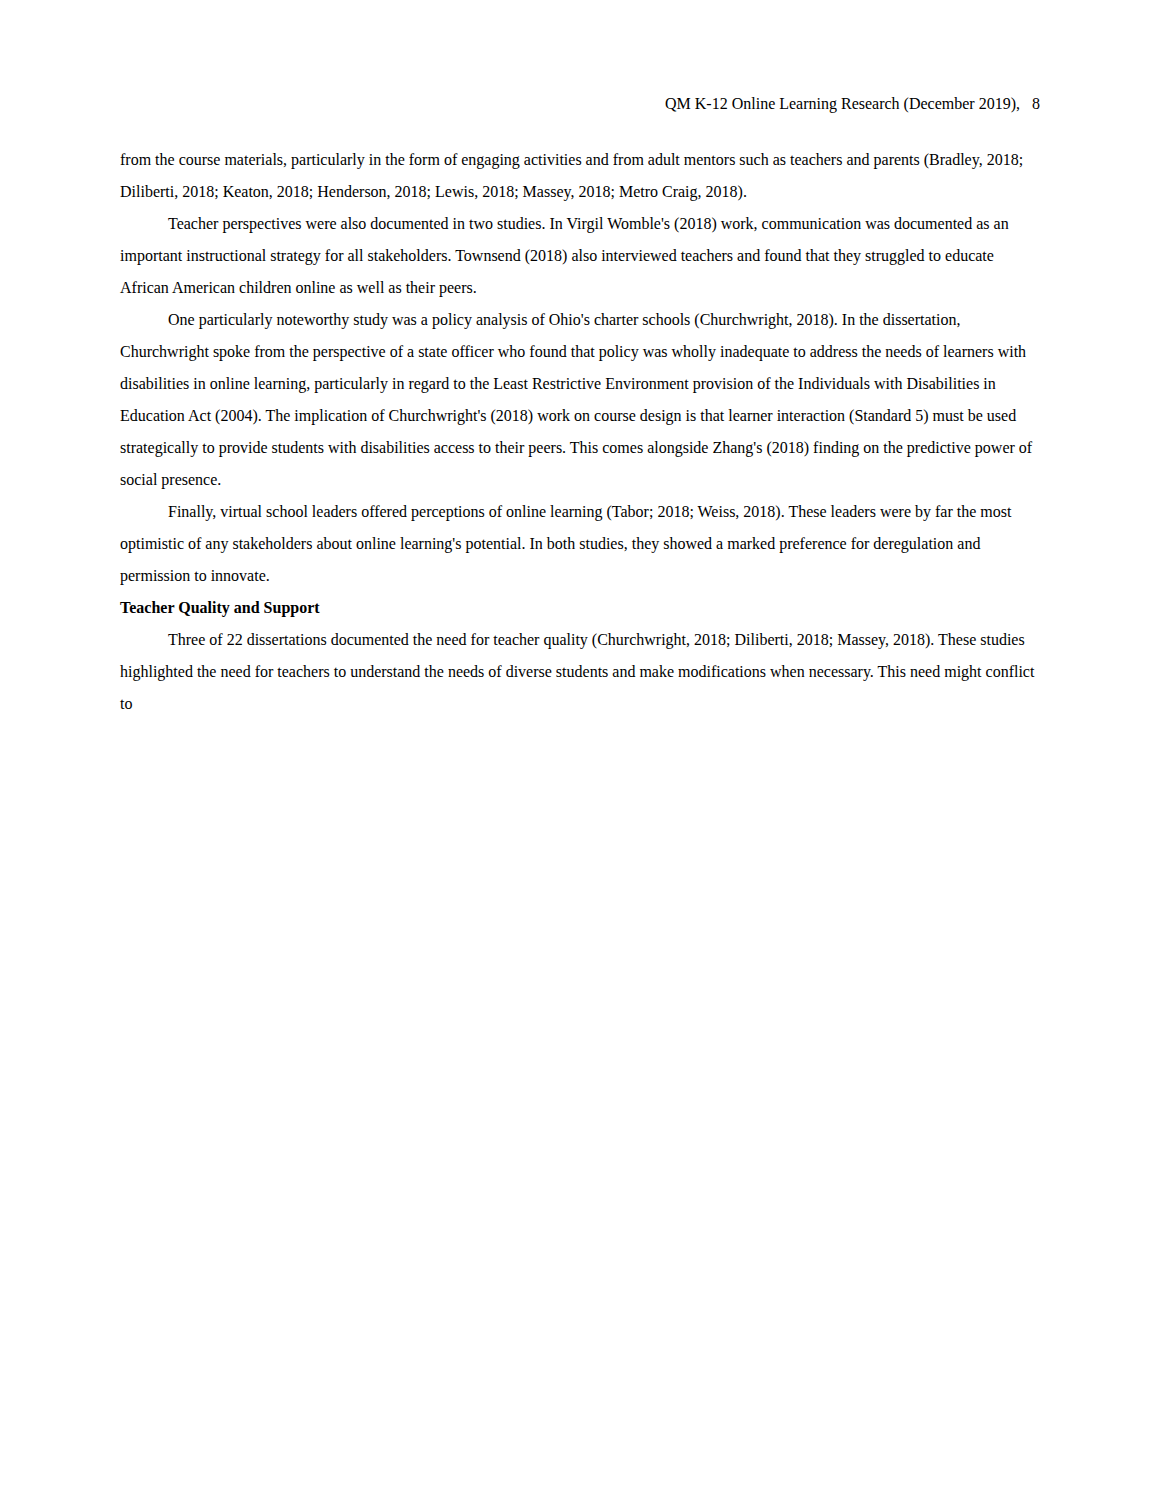QM K-12 Online Learning Research (December 2019), 8
from the course materials, particularly in the form of engaging activities and from adult mentors such as teachers and parents (Bradley, 2018; Diliberti, 2018; Keaton, 2018; Henderson, 2018; Lewis, 2018; Massey, 2018; Metro Craig, 2018).
Teacher perspectives were also documented in two studies. In Virgil Womble's (2018) work, communication was documented as an important instructional strategy for all stakeholders. Townsend (2018) also interviewed teachers and found that they struggled to educate African American children online as well as their peers.
One particularly noteworthy study was a policy analysis of Ohio's charter schools (Churchwright, 2018). In the dissertation, Churchwright spoke from the perspective of a state officer who found that policy was wholly inadequate to address the needs of learners with disabilities in online learning, particularly in regard to the Least Restrictive Environment provision of the Individuals with Disabilities in Education Act (2004). The implication of Churchwright's (2018) work on course design is that learner interaction (Standard 5) must be used strategically to provide students with disabilities access to their peers. This comes alongside Zhang's (2018) finding on the predictive power of social presence.
Finally, virtual school leaders offered perceptions of online learning (Tabor; 2018; Weiss, 2018). These leaders were by far the most optimistic of any stakeholders about online learning's potential. In both studies, they showed a marked preference for deregulation and permission to innovate.
Teacher Quality and Support
Three of 22 dissertations documented the need for teacher quality (Churchwright, 2018; Diliberti, 2018; Massey, 2018). These studies highlighted the need for teachers to understand the needs of diverse students and make modifications when necessary. This need might conflict to